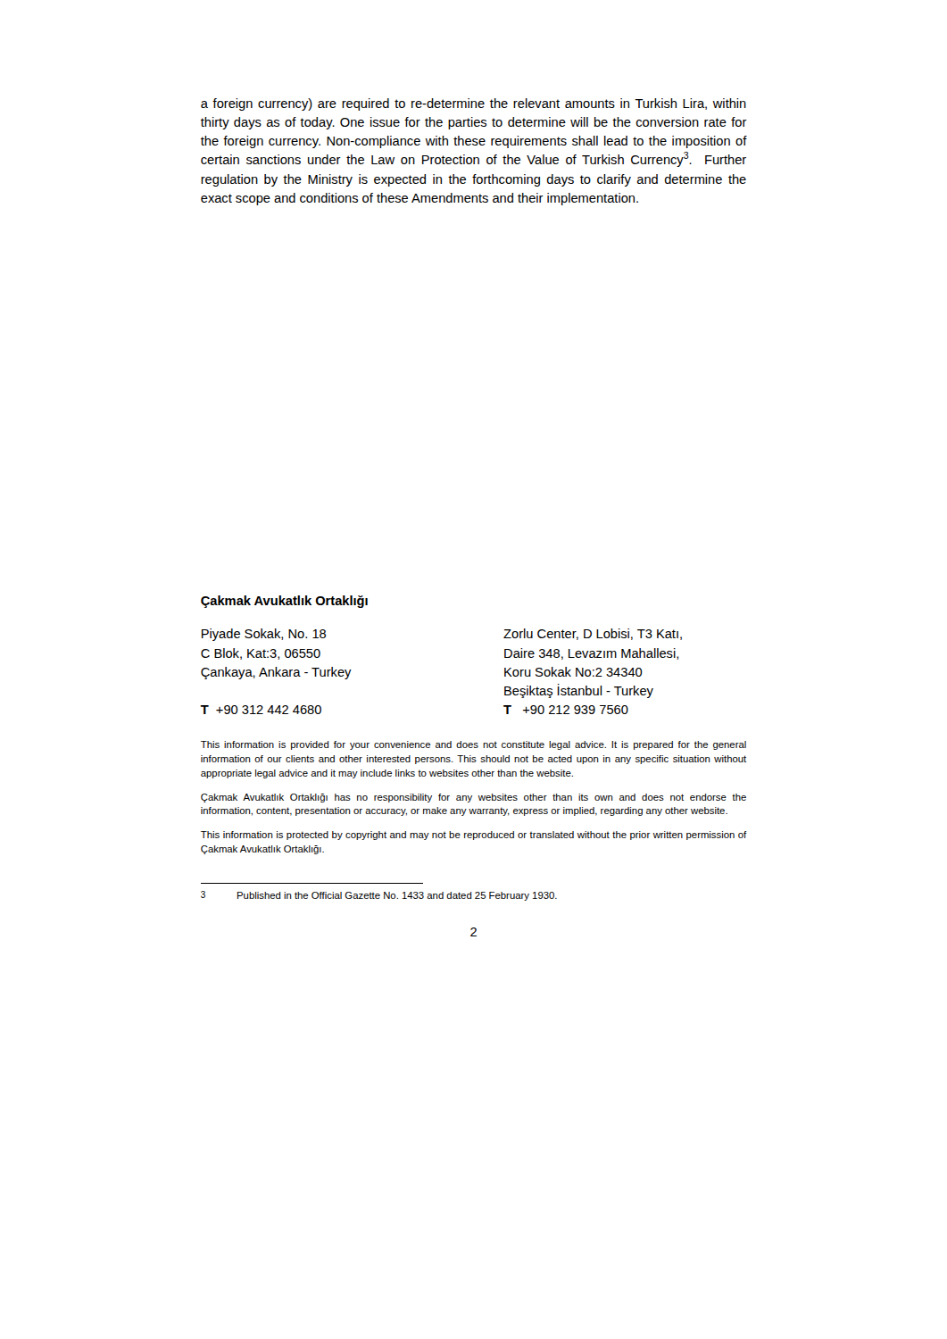a foreign currency) are required to re-determine the relevant amounts in Turkish Lira, within thirty days as of today. One issue for the parties to determine will be the conversion rate for the foreign currency. Non-compliance with these requirements shall lead to the imposition of certain sanctions under the Law on Protection of the Value of Turkish Currency3. Further regulation by the Ministry is expected in the forthcoming days to clarify and determine the exact scope and conditions of these Amendments and their implementation.
Çakmak Avukatlık Ortaklığı
| Piyade Sokak, No. 18 C Blok, Kat:3, 06550 Çankaya, Ankara - Turkey | Zorlu Center, D Lobisi, T3 Katı, Daire 348, Levazım Mahallesi, Koru Sokak No:2 34340 Beşiktaş İstanbul - Turkey |
| T +90 312 442 4680 | T +90 212 939 7560 |
This information is provided for your convenience and does not constitute legal advice. It is prepared for the general information of our clients and other interested persons. This should not be acted upon in any specific situation without appropriate legal advice and it may include links to websites other than the website.
Çakmak Avukatlık Ortaklığı has no responsibility for any websites other than its own and does not endorse the information, content, presentation or accuracy, or make any warranty, express or implied, regarding any other website.
This information is protected by copyright and may not be reproduced or translated without the prior written permission of Çakmak Avukatlık Ortaklığı.
3
Published in the Official Gazette No. 1433 and dated 25 February 1930.
2